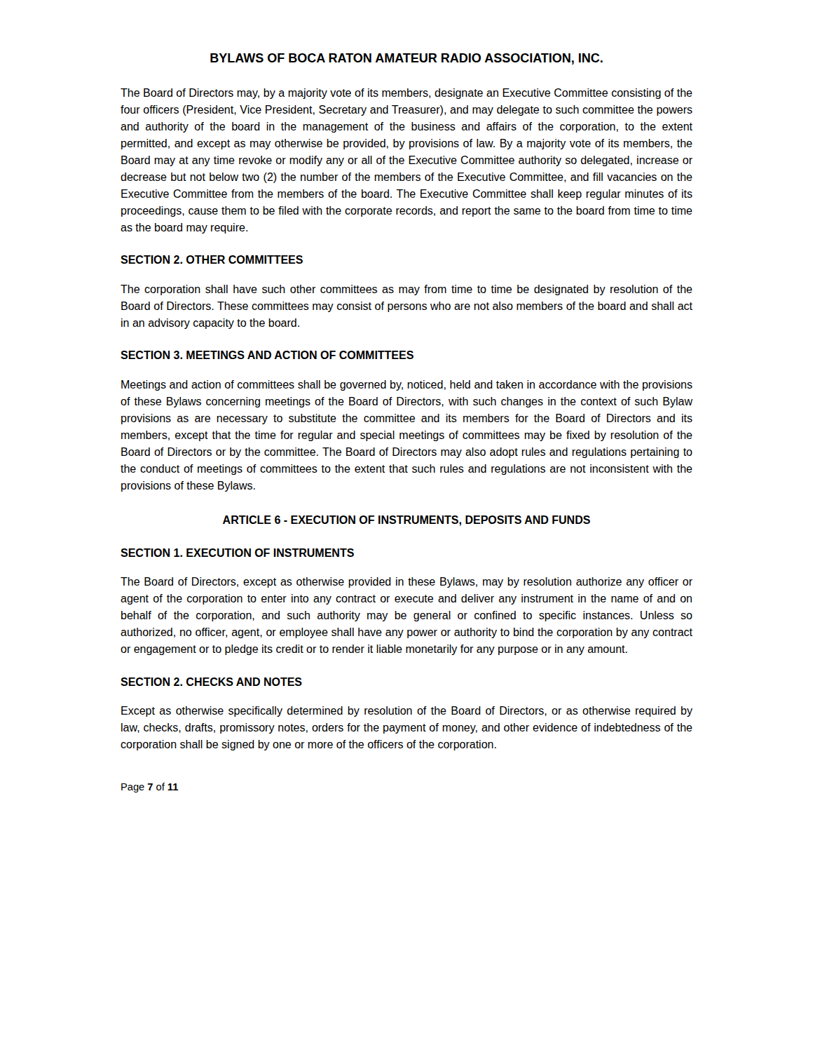BYLAWS OF BOCA RATON AMATEUR RADIO ASSOCIATION, INC.
The Board of Directors may, by a majority vote of its members, designate an Executive Committee consisting of the four officers (President, Vice President, Secretary and Treasurer), and may delegate to such committee the powers and authority of the board in the management of the business and affairs of the corporation, to the extent permitted, and except as may otherwise be provided, by provisions of law. By a majority vote of its members, the Board may at any time revoke or modify any or all of the Executive Committee authority so delegated, increase or decrease but not below two (2) the number of the members of the Executive Committee, and fill vacancies on the Executive Committee from the members of the board. The Executive Committee shall keep regular minutes of its proceedings, cause them to be filed with the corporate records, and report the same to the board from time to time as the board may require.
SECTION 2. OTHER COMMITTEES
The corporation shall have such other committees as may from time to time be designated by resolution of the Board of Directors. These committees may consist of persons who are not also members of the board and shall act in an advisory capacity to the board.
SECTION 3. MEETINGS AND ACTION OF COMMITTEES
Meetings and action of committees shall be governed by, noticed, held and taken in accordance with the provisions of these Bylaws concerning meetings of the Board of Directors, with such changes in the context of such Bylaw provisions as are necessary to substitute the committee and its members for the Board of Directors and its members, except that the time for regular and special meetings of committees may be fixed by resolution of the Board of Directors or by the committee. The Board of Directors may also adopt rules and regulations pertaining to the conduct of meetings of committees to the extent that such rules and regulations are not inconsistent with the provisions of these Bylaws.
ARTICLE 6 - EXECUTION OF INSTRUMENTS, DEPOSITS AND FUNDS
SECTION 1. EXECUTION OF INSTRUMENTS
The Board of Directors, except as otherwise provided in these Bylaws, may by resolution authorize any officer or agent of the corporation to enter into any contract or execute and deliver any instrument in the name of and on behalf of the corporation, and such authority may be general or confined to specific instances. Unless so authorized, no officer, agent, or employee shall have any power or authority to bind the corporation by any contract or engagement or to pledge its credit or to render it liable monetarily for any purpose or in any amount.
SECTION 2. CHECKS AND NOTES
Except as otherwise specifically determined by resolution of the Board of Directors, or as otherwise required by law, checks, drafts, promissory notes, orders for the payment of money, and other evidence of indebtedness of the corporation shall be signed by one or more of the officers of the corporation.
Page 7 of 11